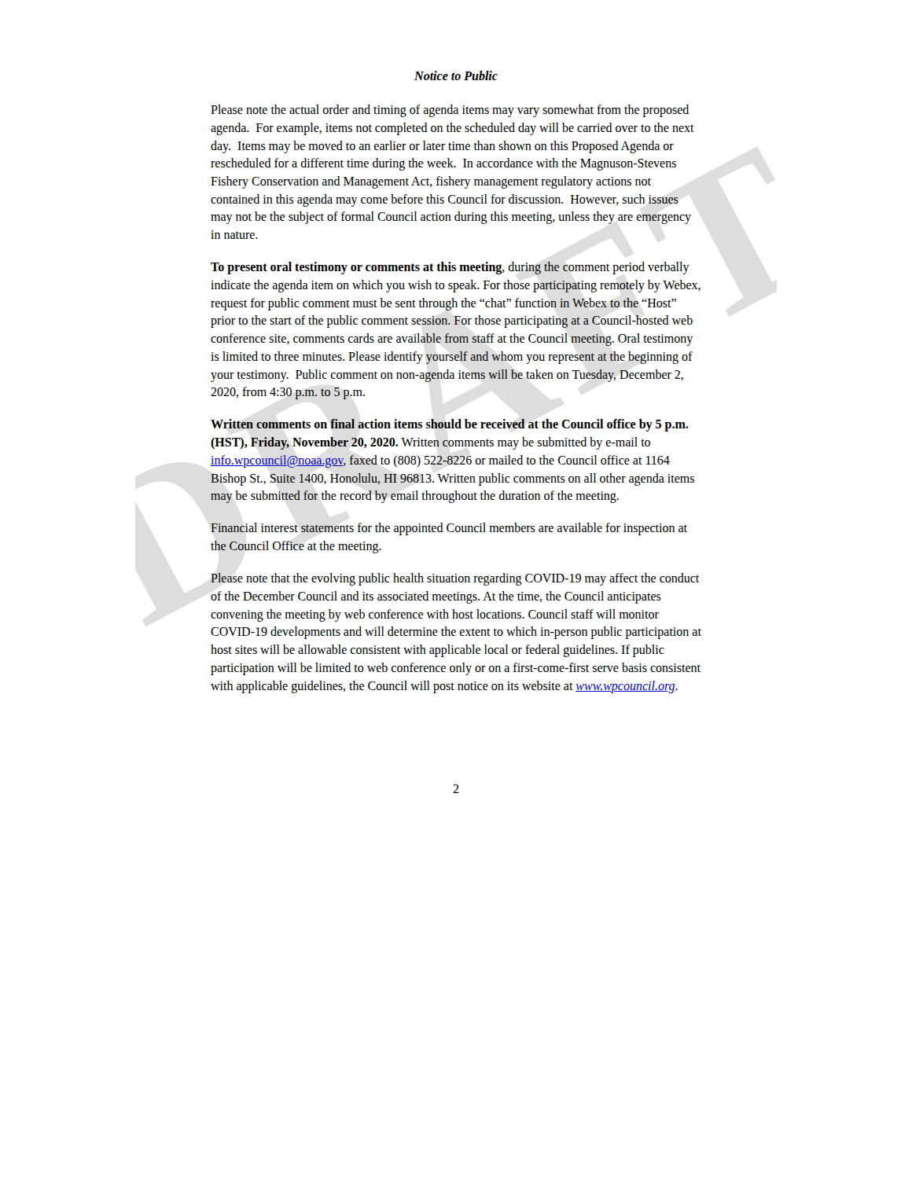DRAFT
Notice to Public
Please note the actual order and timing of agenda items may vary somewhat from the proposed agenda. For example, items not completed on the scheduled day will be carried over to the next day. Items may be moved to an earlier or later time than shown on this Proposed Agenda or rescheduled for a different time during the week. In accordance with the Magnuson-Stevens Fishery Conservation and Management Act, fishery management regulatory actions not contained in this agenda may come before this Council for discussion. However, such issues may not be the subject of formal Council action during this meeting, unless they are emergency in nature.
To present oral testimony or comments at this meeting, during the comment period verbally indicate the agenda item on which you wish to speak. For those participating remotely by Webex, request for public comment must be sent through the “chat” function in Webex to the “Host” prior to the start of the public comment session. For those participating at a Council-hosted web conference site, comments cards are available from staff at the Council meeting. Oral testimony is limited to three minutes. Please identify yourself and whom you represent at the beginning of your testimony. Public comment on non-agenda items will be taken on Tuesday, December 2, 2020, from 4:30 p.m. to 5 p.m.
Written comments on final action items should be received at the Council office by 5 p.m. (HST), Friday, November 20, 2020. Written comments may be submitted by e-mail to info.wpcouncil@noaa.gov, faxed to (808) 522-8226 or mailed to the Council office at 1164 Bishop St., Suite 1400, Honolulu, HI 96813. Written public comments on all other agenda items may be submitted for the record by email throughout the duration of the meeting.
Financial interest statements for the appointed Council members are available for inspection at the Council Office at the meeting.
Please note that the evolving public health situation regarding COVID-19 may affect the conduct of the December Council and its associated meetings. At the time, the Council anticipates convening the meeting by web conference with host locations. Council staff will monitor COVID-19 developments and will determine the extent to which in-person public participation at host sites will be allowable consistent with applicable local or federal guidelines. If public participation will be limited to web conference only or on a first-come-first serve basis consistent with applicable guidelines, the Council will post notice on its website at www.wpcouncil.org.
2